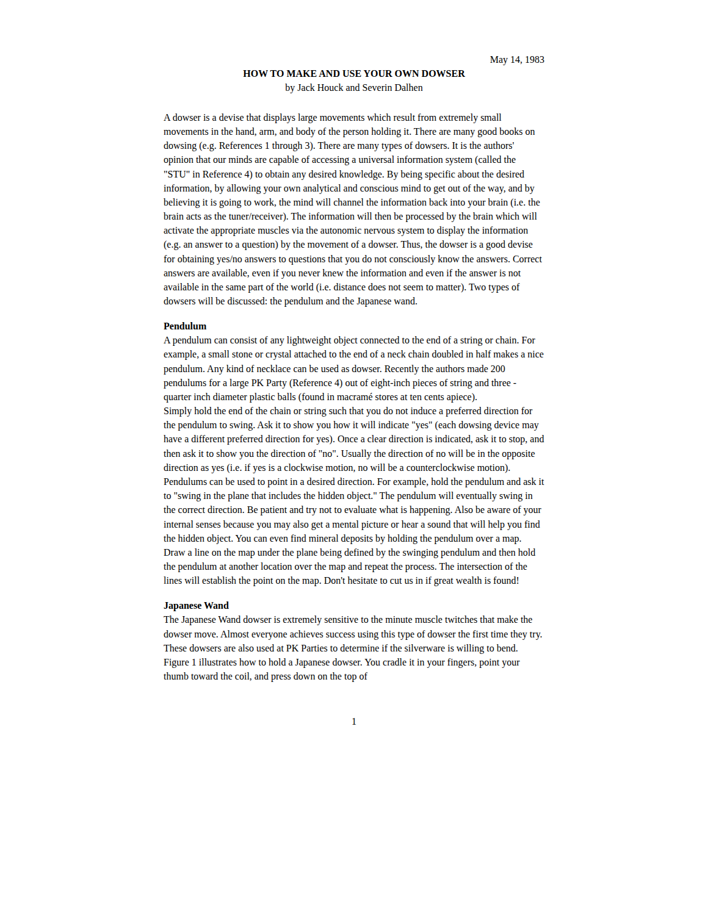May 14, 1983
How to Make and Use Your Own Dowser
by Jack Houck and Severin Dalhen
A dowser is a devise that displays large movements which result from extremely small movements in the hand, arm, and body of the person holding it. There are many good books on dowsing (e.g. References 1 through 3). There are many types of dowsers. It is the authors' opinion that our minds are capable of accessing a universal information system (called the "STU" in Reference 4) to obtain any desired knowledge. By being specific about the desired information, by allowing your own analytical and conscious mind to get out of the way, and by believing it is going to work, the mind will channel the information back into your brain (i.e. the brain acts as the tuner/receiver). The information will then be processed by the brain which will activate the appropriate muscles via the autonomic nervous system to display the information (e.g. an answer to a question) by the movement of a dowser. Thus, the dowser is a good devise for obtaining yes/no answers to questions that you do not consciously know the answers. Correct answers are available, even if you never knew the information and even if the answer is not available in the same part of the world (i.e. distance does not seem to matter). Two types of dowsers will be discussed: the pendulum and the Japanese wand.
Pendulum
A pendulum can consist of any lightweight object connected to the end of a string or chain. For example, a small stone or crystal attached to the end of a neck chain doubled in half makes a nice pendulum. Any kind of necklace can be used as dowser. Recently the authors made 200 pendulums for a large PK Party (Reference 4) out of eight-inch pieces of string and three - quarter inch diameter plastic balls (found in macramé stores at ten cents apiece).
Simply hold the end of the chain or string such that you do not induce a preferred direction for the pendulum to swing. Ask it to show you how it will indicate "yes" (each dowsing device may have a different preferred direction for yes). Once a clear direction is indicated, ask it to stop, and then ask it to show you the direction of "no". Usually the direction of no will be in the opposite direction as yes (i.e. if yes is a clockwise motion, no will be a counterclockwise motion). Pendulums can be used to point in a desired direction. For example, hold the pendulum and ask it to "swing in the plane that includes the hidden object." The pendulum will eventually swing in the correct direction. Be patient and try not to evaluate what is happening. Also be aware of your internal senses because you may also get a mental picture or hear a sound that will help you find the hidden object. You can even find mineral deposits by holding the pendulum over a map. Draw a line on the map under the plane being defined by the swinging pendulum and then hold the pendulum at another location over the map and repeat the process. The intersection of the lines will establish the point on the map. Don't hesitate to cut us in if great wealth is found!
Japanese Wand
The Japanese Wand dowser is extremely sensitive to the minute muscle twitches that make the dowser move. Almost everyone achieves success using this type of dowser the first time they try. These dowsers are also used at PK Parties to determine if the silverware is willing to bend. Figure 1 illustrates how to hold a Japanese dowser. You cradle it in your fingers, point your thumb toward the coil, and press down on the top of
1